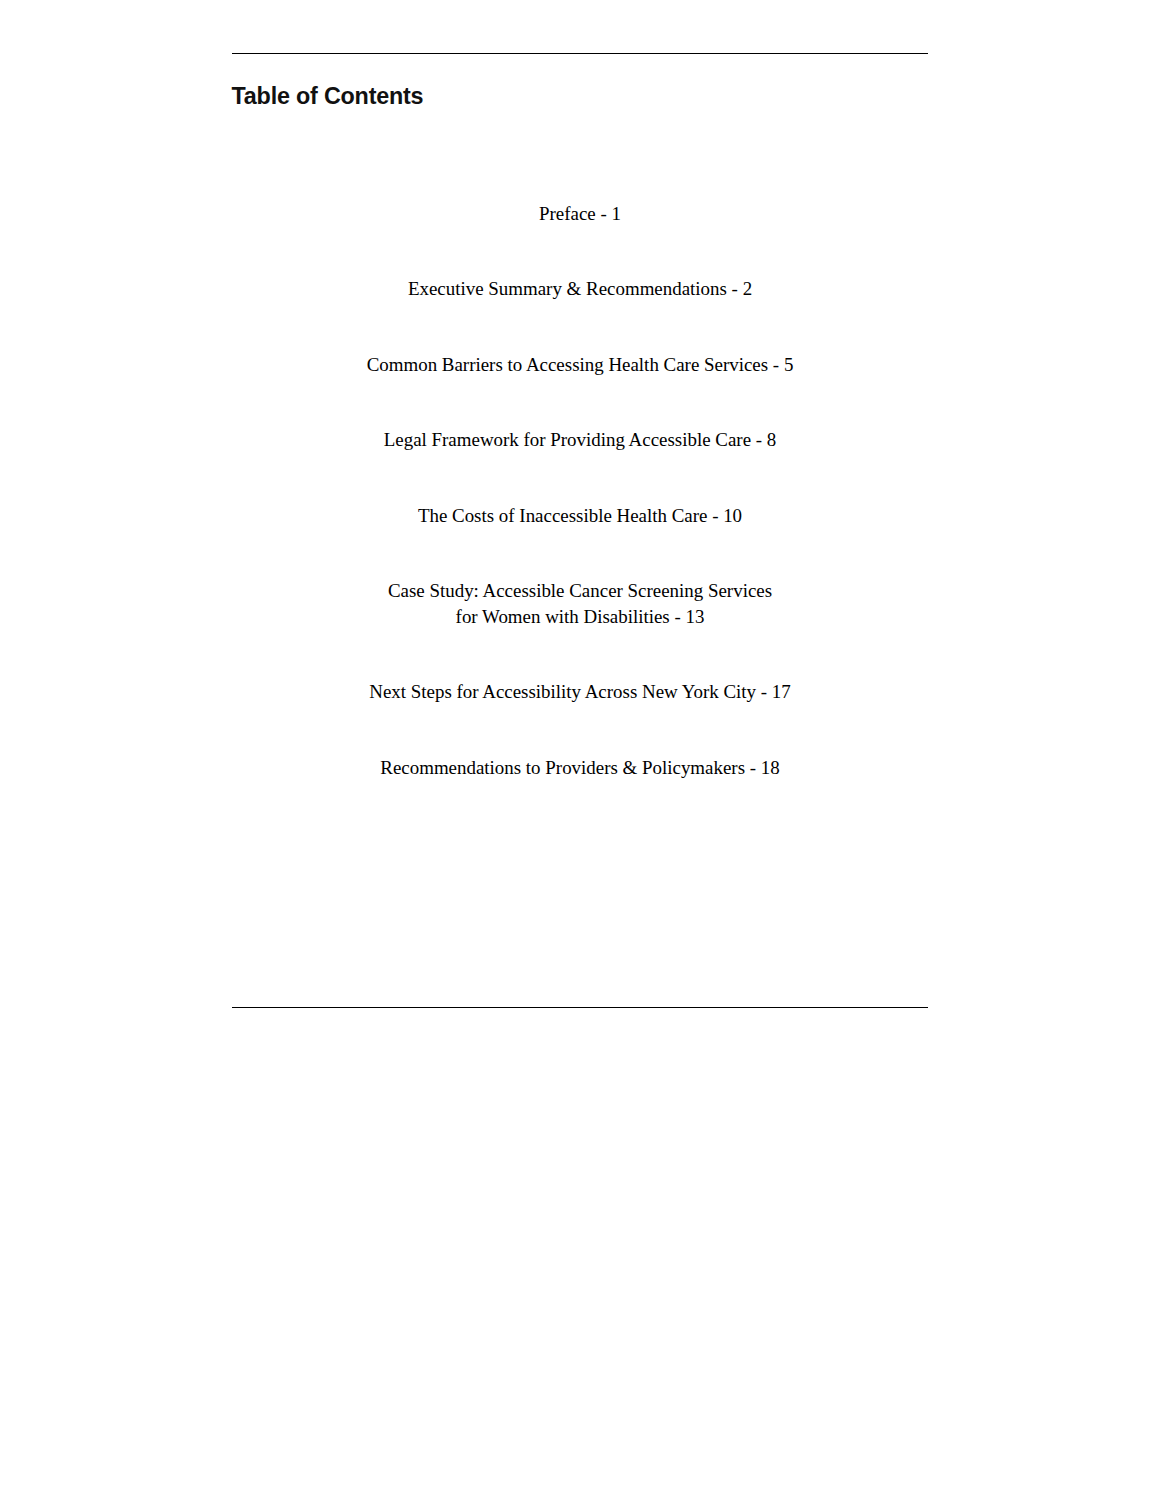Table of Contents
Preface - 1
Executive Summary & Recommendations - 2
Common Barriers to Accessing Health Care Services - 5
Legal Framework for Providing Accessible Care - 8
The Costs of Inaccessible Health Care - 10
Case Study: Accessible Cancer Screening Servicesfor Women with Disabilities - 13
Next Steps for Accessibility Across New York City - 17
Recommendations to Providers & Policymakers - 18